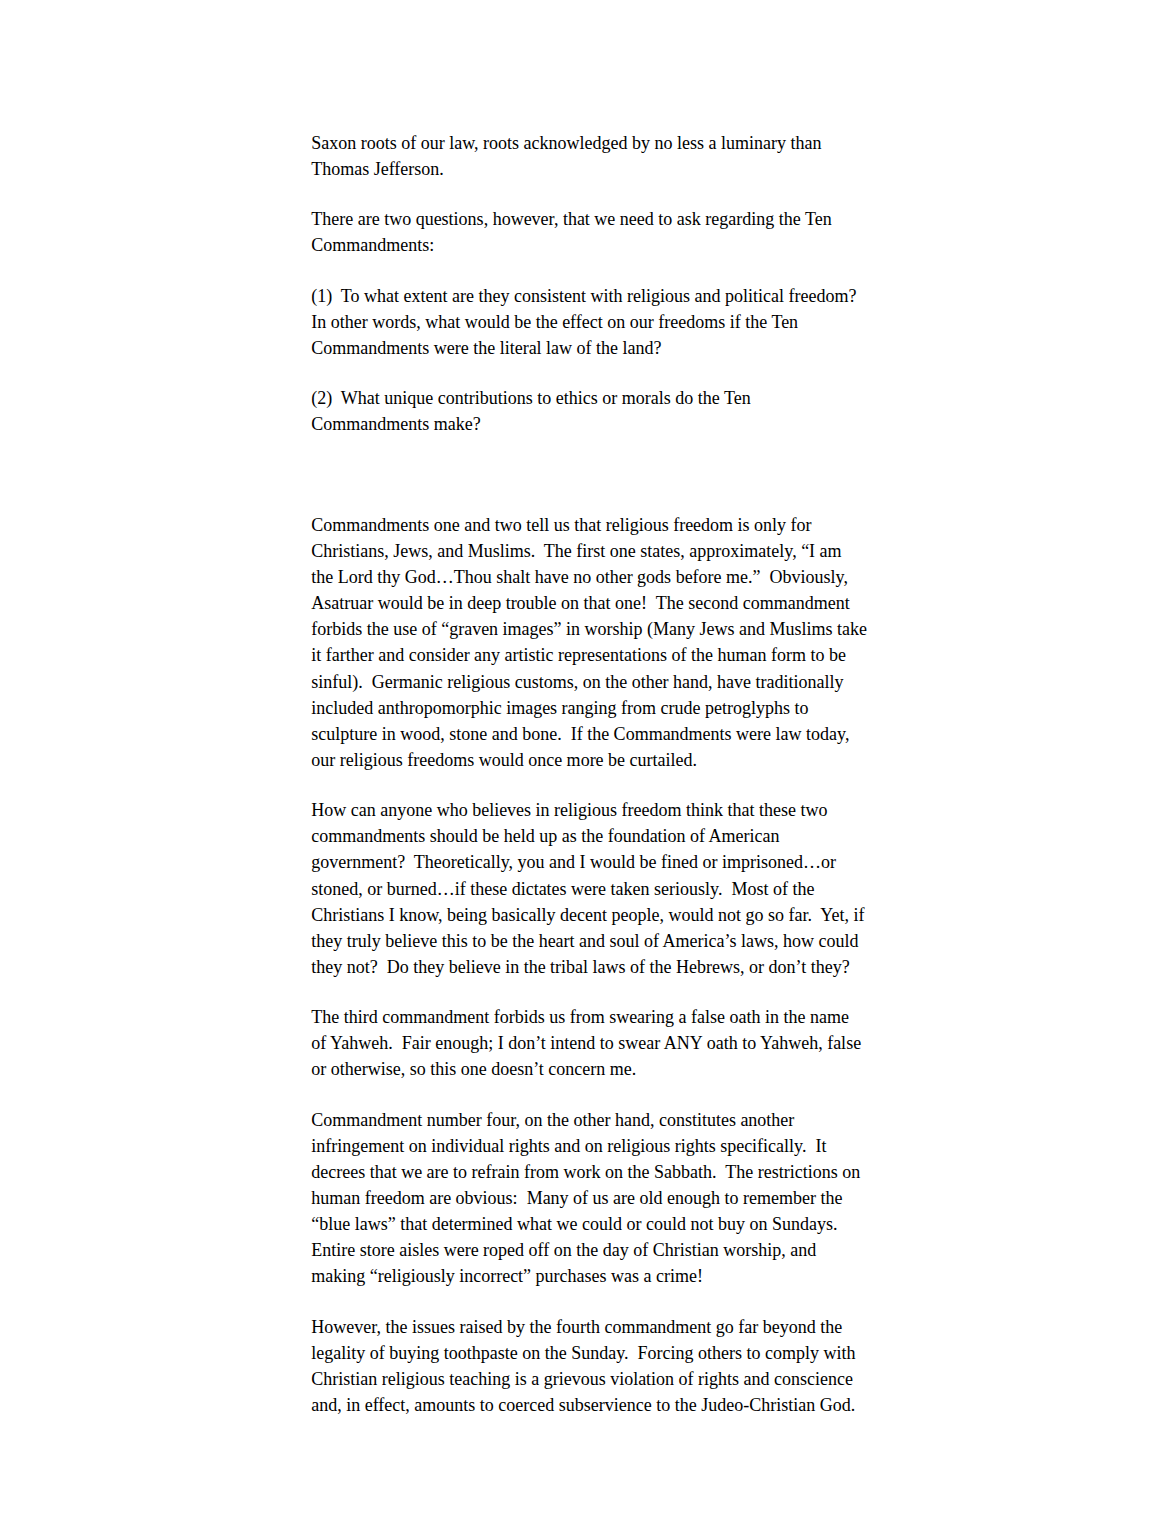Saxon roots of our law, roots acknowledged by no less a luminary than Thomas Jefferson.
There are two questions, however, that we need to ask regarding the Ten Commandments:
(1) To what extent are they consistent with religious and political freedom? In other words, what would be the effect on our freedoms if the Ten Commandments were the literal law of the land?
(2) What unique contributions to ethics or morals do the Ten Commandments make?
Commandments one and two tell us that religious freedom is only for Christians, Jews, and Muslims. The first one states, approximately, “I am the Lord thy God…Thou shalt have no other gods before me.” Obviously, Asatruar would be in deep trouble on that one! The second commandment forbids the use of “graven images” in worship (Many Jews and Muslims take it farther and consider any artistic representations of the human form to be sinful). Germanic religious customs, on the other hand, have traditionally included anthropomorphic images ranging from crude petroglyphs to sculpture in wood, stone and bone. If the Commandments were law today, our religious freedoms would once more be curtailed.
How can anyone who believes in religious freedom think that these two commandments should be held up as the foundation of American government? Theoretically, you and I would be fined or imprisoned…or stoned, or burned…if these dictates were taken seriously. Most of the Christians I know, being basically decent people, would not go so far. Yet, if they truly believe this to be the heart and soul of America’s laws, how could they not? Do they believe in the tribal laws of the Hebrews, or don’t they?
The third commandment forbids us from swearing a false oath in the name of Yahweh. Fair enough; I don’t intend to swear ANY oath to Yahweh, false or otherwise, so this one doesn’t concern me.
Commandment number four, on the other hand, constitutes another infringement on individual rights and on religious rights specifically. It decrees that we are to refrain from work on the Sabbath. The restrictions on human freedom are obvious: Many of us are old enough to remember the “blue laws” that determined what we could or could not buy on Sundays. Entire store aisles were roped off on the day of Christian worship, and making “religiously incorrect” purchases was a crime!
However, the issues raised by the fourth commandment go far beyond the legality of buying toothpaste on the Sunday. Forcing others to comply with Christian religious teaching is a grievous violation of rights and conscience and, in effect, amounts to coerced subservience to the Judeo-Christian God.